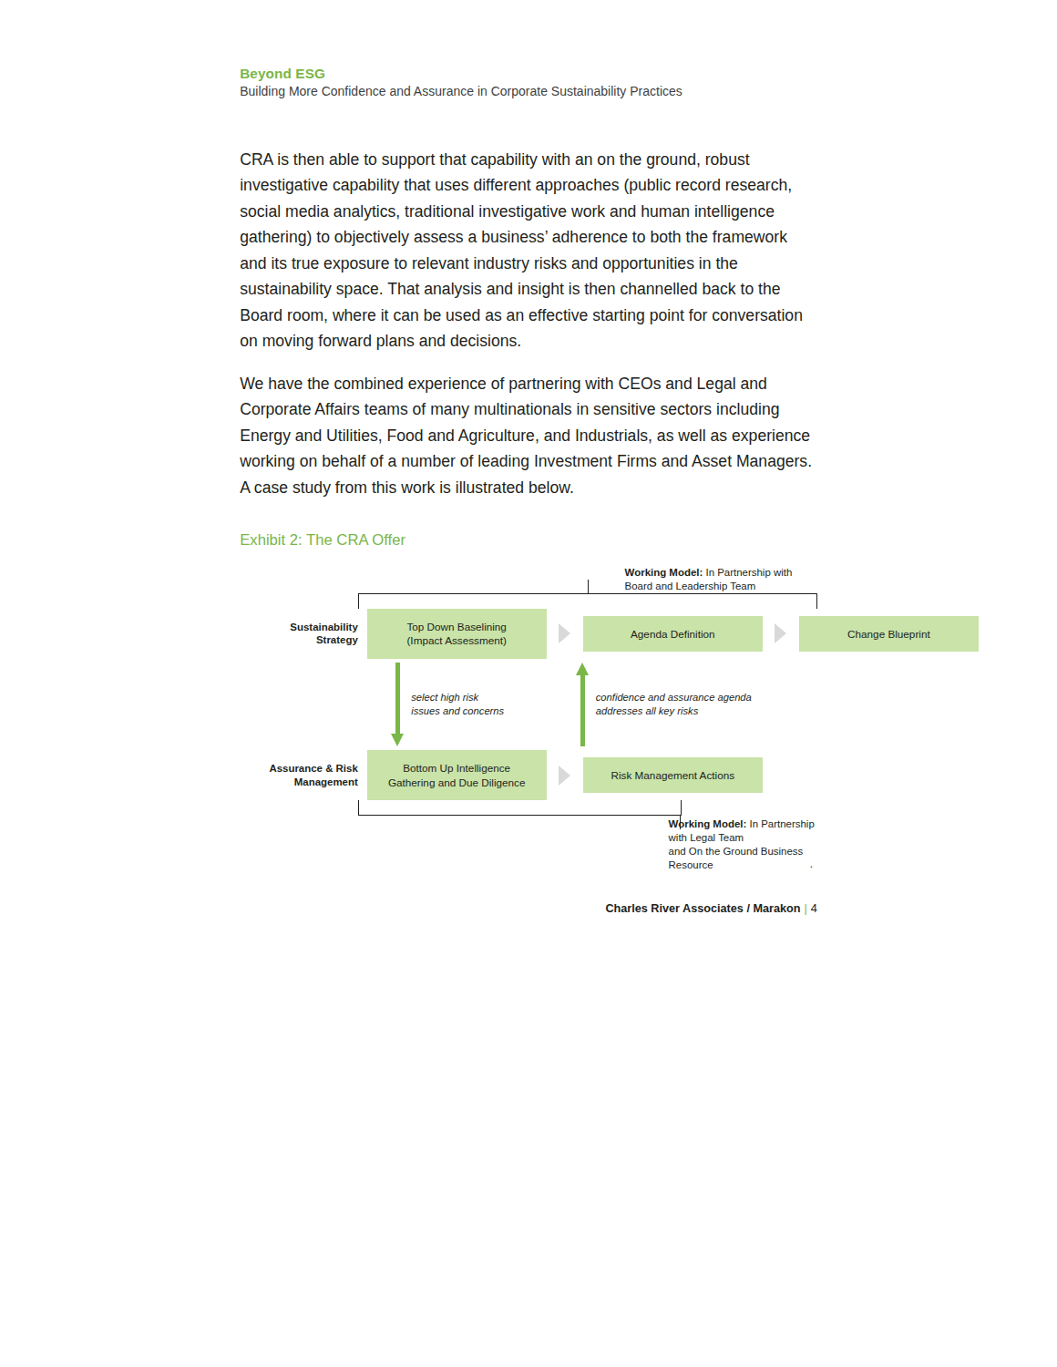Beyond ESG
Building More Confidence and Assurance in Corporate Sustainability Practices
CRA is then able to support that capability with an on the ground, robust investigative capability that uses different approaches (public record research, social media analytics, traditional investigative work and human intelligence gathering) to objectively assess a business’ adherence to both the framework and its true exposure to relevant industry risks and opportunities in the sustainability space. That analysis and insight is then channelled back to the Board room, where it can be used as an effective starting point for conversation on moving forward plans and decisions.
We have the combined experience of partnering with CEOs and Legal and Corporate Affairs teams of many multinationals in sensitive sectors including Energy and Utilities, Food and Agriculture, and Industrials, as well as experience working on behalf of a number of leading Investment Firms and Asset Managers. A case study from this work is illustrated below.
Exhibit 2: The CRA Offer
Working Model: In Partnership with
Board and Leadership Team
Sustainability
Strategy
Top Down Baselining
(Impact Assessment)
Agenda Definition
Change Blueprint
select high risk
issues and concerns
confidence and assurance agenda
addresses all key risks
Assurance & Risk
Management
Bottom Up Intelligence
Gathering and Due Diligence
Risk Management Actions
Working Model: In Partnership with Legal Team
and On the Ground Business Resource
.
Charles River Associates / Marakon|4